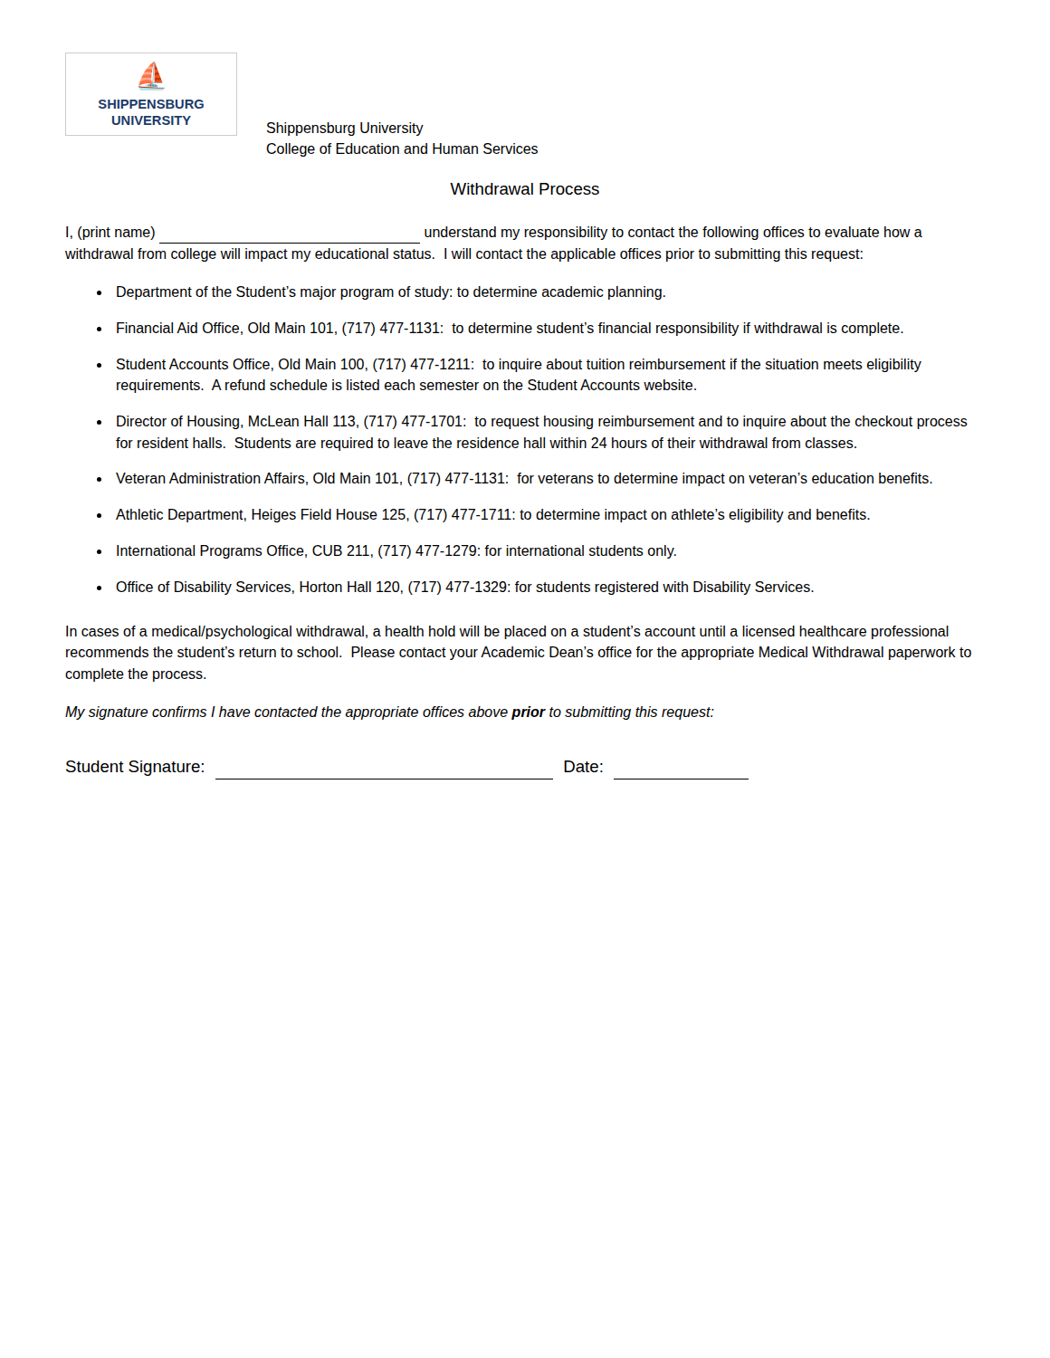⛵ SHIPPENSBURG
UNIVERSITY
Shippensburg University
College of Education and Human Services
Withdrawal Process
I, (print name) understand my responsibility to contact the following offices to evaluate how a withdrawal from college will impact my educational status. I will contact the applicable offices prior to submitting this request:
Department of the Student’s major program of study: to determine academic planning.
Financial Aid Office, Old Main 101, (717) 477-1131: to determine student’s financial responsibility if withdrawal is complete.
Student Accounts Office, Old Main 100, (717) 477-1211: to inquire about tuition reimbursement if the situation meets eligibility requirements. A refund schedule is listed each semester on the Student Accounts website.
Director of Housing, McLean Hall 113, (717) 477-1701: to request housing reimbursement and to inquire about the checkout process for resident halls. Students are required to leave the residence hall within 24 hours of their withdrawal from classes.
Veteran Administration Affairs, Old Main 101, (717) 477-1131: for veterans to determine impact on veteran’s education benefits.
Athletic Department, Heiges Field House 125, (717) 477-1711: to determine impact on athlete’s eligibility and benefits.
International Programs Office, CUB 211, (717) 477-1279: for international students only.
Office of Disability Services, Horton Hall 120, (717) 477-1329: for students registered with Disability Services.
In cases of a medical/psychological withdrawal, a health hold will be placed on a student’s account until a licensed healthcare professional recommends the student’s return to school. Please contact your Academic Dean’s office for the appropriate Medical Withdrawal paperwork to complete the process.
My signature confirms I have contacted the appropriate offices above prior to submitting this request:
Student Signature: Date: